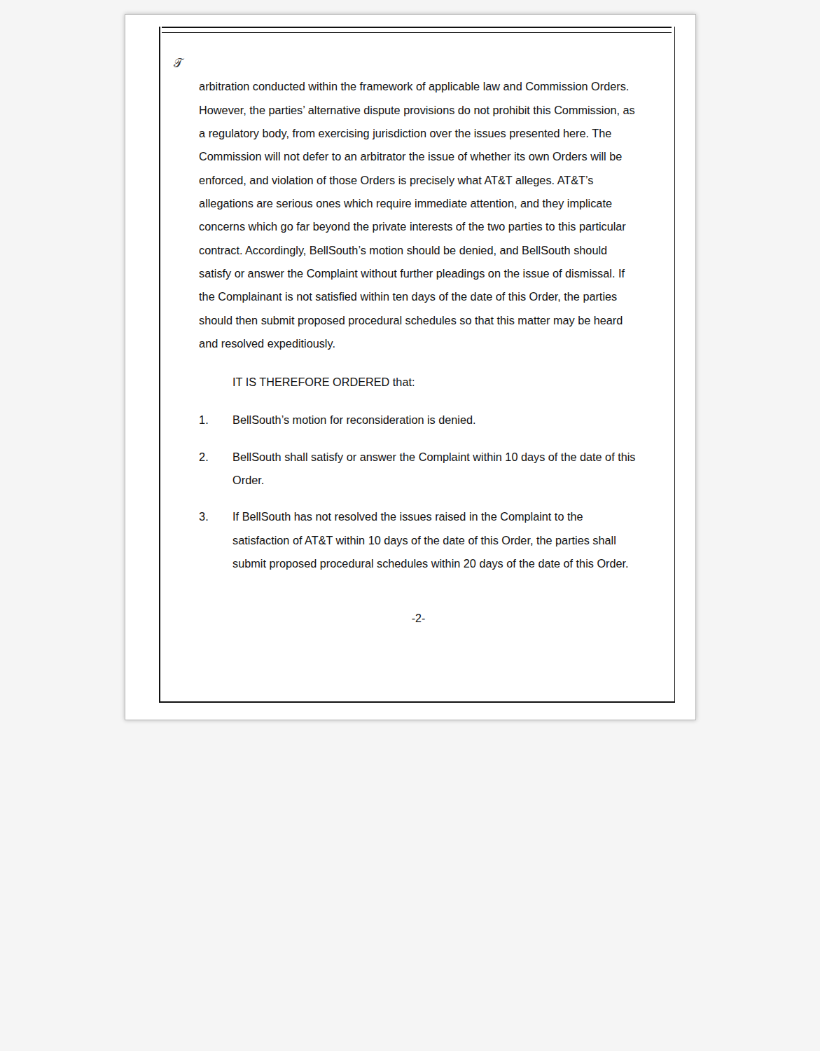𝒯
arbitration conducted within the framework of applicable law and Commission Orders. However, the parties’ alternative dispute provisions do not prohibit this Commission, as a regulatory body, from exercising jurisdiction over the issues presented here. The Commission will not defer to an arbitrator the issue of whether its own Orders will be enforced, and violation of those Orders is precisely what AT&T alleges. AT&T’s allegations are serious ones which require immediate attention, and they implicate concerns which go far beyond the private interests of the two parties to this particular contract. Accordingly, BellSouth’s motion should be denied, and BellSouth should satisfy or answer the Complaint without further pleadings on the issue of dismissal. If the Complainant is not satisfied within ten days of the date of this Order, the parties should then submit proposed procedural schedules so that this matter may be heard and resolved expeditiously.
IT IS THEREFORE ORDERED that:
1. BellSouth’s motion for reconsideration is denied.
2. BellSouth shall satisfy or answer the Complaint within 10 days of the date of this Order.
3. If BellSouth has not resolved the issues raised in the Complaint to the satisfaction of AT&T within 10 days of the date of this Order, the parties shall submit proposed procedural schedules within 20 days of the date of this Order.
-2-